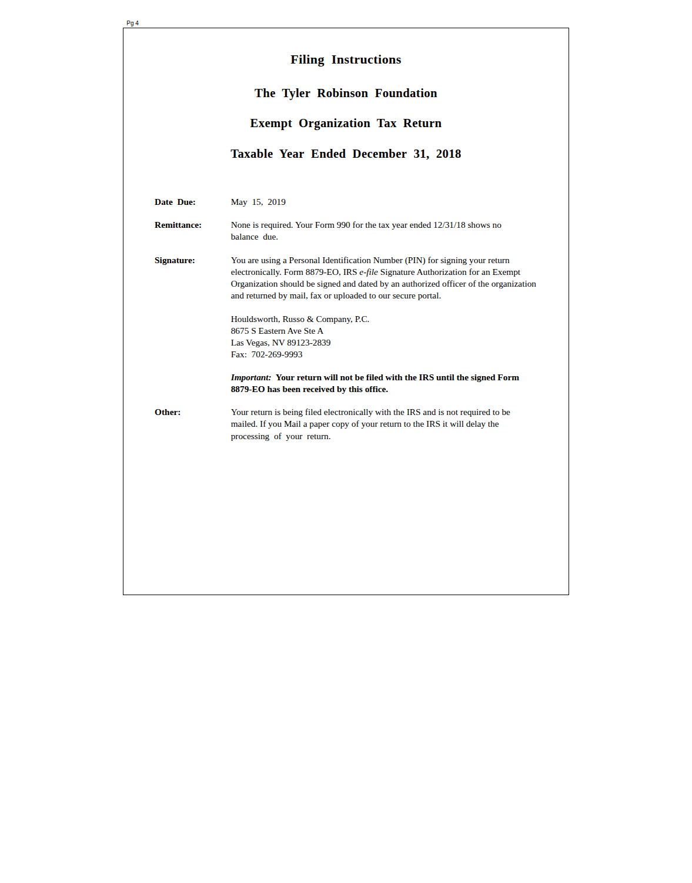Pg 4
Filing Instructions
The Tyler Robinson Foundation
Exempt Organization Tax Return
Taxable Year Ended December 31, 2018
| Date Due: | May 15, 2019 |
| Remittance: | None is required. Your Form 990 for the tax year ended 12/31/18 shows no balance due. |
| Signature: | You are using a Personal Identification Number (PIN) for signing your return electronically. Form 8879-EO, IRS e-file Signature Authorization for an Exempt Organization should be signed and dated by an authorized officer of the organization and returned by mail, fax or uploaded to our secure portal. Houldsworth, Russo & Company, P.C. 8675 S Eastern Ave Ste A Las Vegas, NV 89123-2839 Fax: 702-269-9993 Important: Your return will not be filed with the IRS until the signed Form 8879-EO has been received by this office. |
| Other: | Your return is being filed electronically with the IRS and is not required to be mailed. If you Mail a paper copy of your return to the IRS it will delay the processing of your return. |